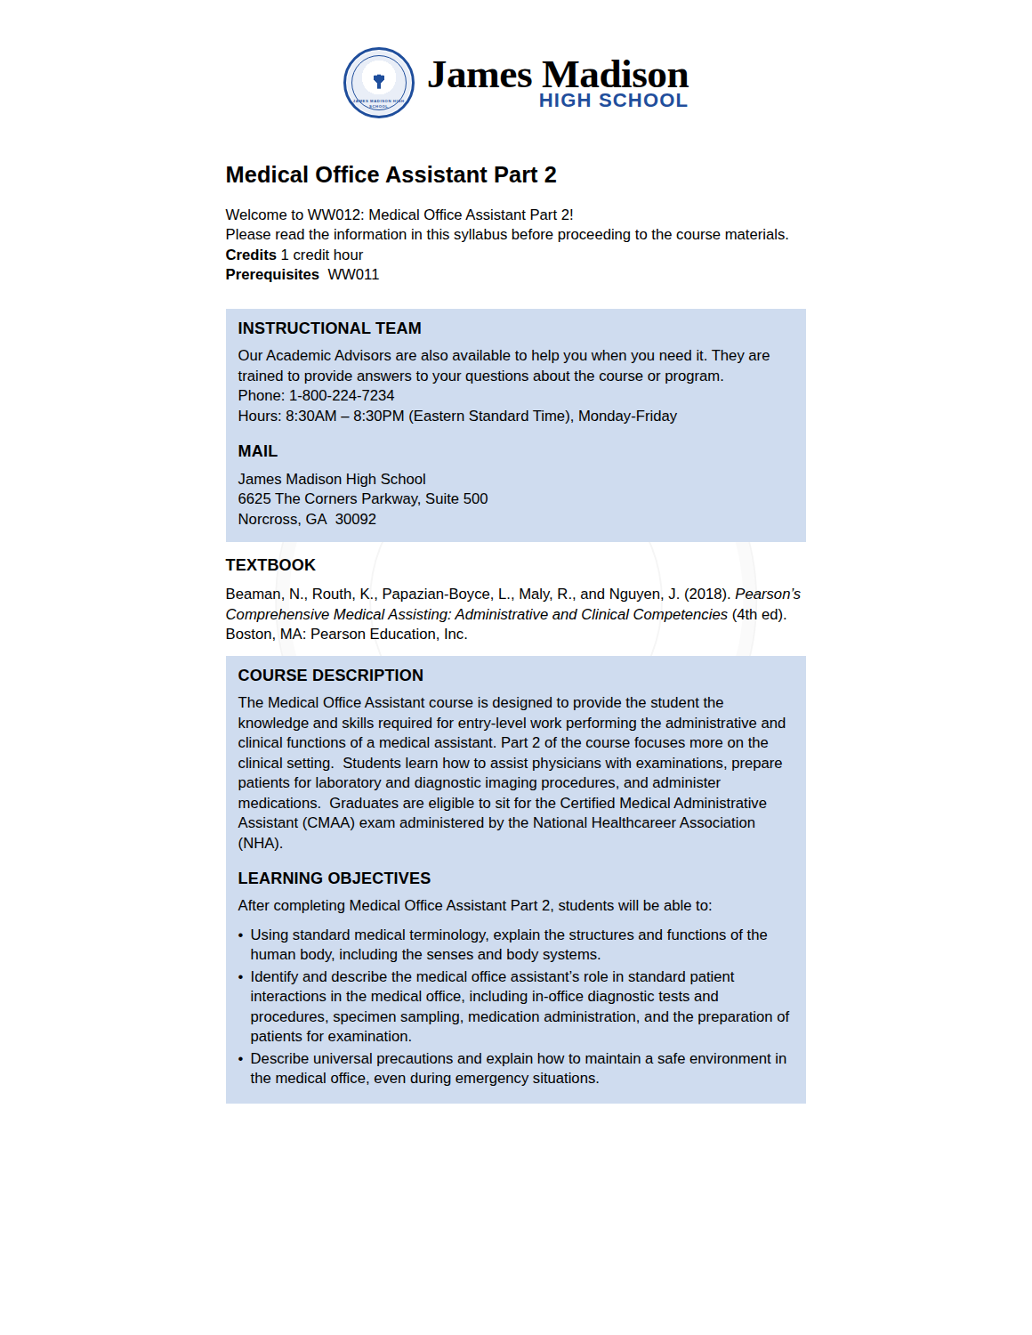James Madison HIGH SCHOOL
Medical Office Assistant Part 2
Welcome to WW012: Medical Office Assistant Part 2!
Please read the information in this syllabus before proceeding to the course materials.
Credits 1 credit hour
Prerequisites WW011
INSTRUCTIONAL TEAM
Our Academic Advisors are also available to help you when you need it. They are trained to provide answers to your questions about the course or program.
Phone: 1-800-224-7234
Hours: 8:30AM – 8:30PM (Eastern Standard Time), Monday-Friday
MAIL
James Madison High School
6625 The Corners Parkway, Suite 500
Norcross, GA 30092
TEXTBOOK
Beaman, N., Routh, K., Papazian-Boyce, L., Maly, R., and Nguyen, J. (2018). Pearson’s Comprehensive Medical Assisting: Administrative and Clinical Competencies (4th ed). Boston, MA: Pearson Education, Inc.
COURSE DESCRIPTION
The Medical Office Assistant course is designed to provide the student the knowledge and skills required for entry-level work performing the administrative and clinical functions of a medical assistant. Part 2 of the course focuses more on the clinical setting. Students learn how to assist physicians with examinations, prepare patients for laboratory and diagnostic imaging procedures, and administer medications. Graduates are eligible to sit for the Certified Medical Administrative Assistant (CMAA) exam administered by the National Healthcareer Association (NHA).
LEARNING OBJECTIVES
After completing Medical Office Assistant Part 2, students will be able to:
Using standard medical terminology, explain the structures and functions of the human body, including the senses and body systems.
Identify and describe the medical office assistant’s role in standard patient interactions in the medical office, including in-office diagnostic tests and procedures, specimen sampling, medication administration, and the preparation of patients for examination.
Describe universal precautions and explain how to maintain a safe environment in the medical office, even during emergency situations.